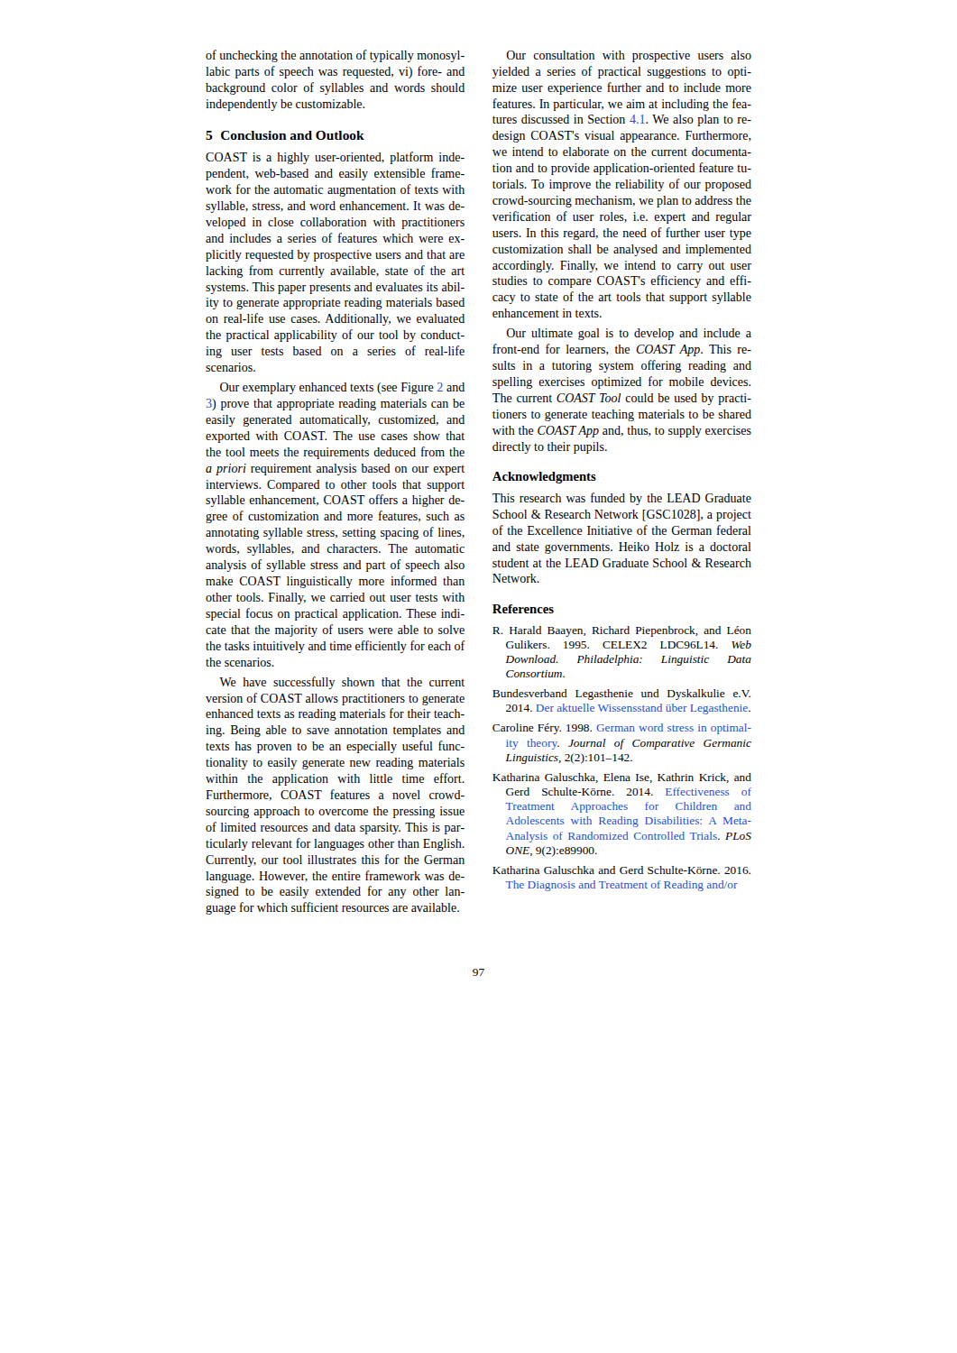of unchecking the annotation of typically monosyllabic parts of speech was requested, vi) fore- and background color of syllables and words should independently be customizable.
5 Conclusion and Outlook
COAST is a highly user-oriented, platform independent, web-based and easily extensible framework for the automatic augmentation of texts with syllable, stress, and word enhancement. It was developed in close collaboration with practitioners and includes a series of features which were explicitly requested by prospective users and that are lacking from currently available, state of the art systems. This paper presents and evaluates its ability to generate appropriate reading materials based on real-life use cases. Additionally, we evaluated the practical applicability of our tool by conducting user tests based on a series of real-life scenarios.
Our exemplary enhanced texts (see Figure 2 and 3) prove that appropriate reading materials can be easily generated automatically, customized, and exported with COAST. The use cases show that the tool meets the requirements deduced from the a priori requirement analysis based on our expert interviews. Compared to other tools that support syllable enhancement, COAST offers a higher degree of customization and more features, such as annotating syllable stress, setting spacing of lines, words, syllables, and characters. The automatic analysis of syllable stress and part of speech also make COAST linguistically more informed than other tools. Finally, we carried out user tests with special focus on practical application. These indicate that the majority of users were able to solve the tasks intuitively and time efficiently for each of the scenarios.
We have successfully shown that the current version of COAST allows practitioners to generate enhanced texts as reading materials for their teaching. Being able to save annotation templates and texts has proven to be an especially useful functionality to easily generate new reading materials within the application with little time effort. Furthermore, COAST features a novel crowd-sourcing approach to overcome the pressing issue of limited resources and data sparsity. This is particularly relevant for languages other than English. Currently, our tool illustrates this for the German language. However, the entire framework was designed to be easily extended for any other language for which sufficient resources are available.
Our consultation with prospective users also yielded a series of practical suggestions to optimize user experience further and to include more features. In particular, we aim at including the features discussed in Section 4.1. We also plan to redesign COAST's visual appearance. Furthermore, we intend to elaborate on the current documentation and to provide application-oriented feature tutorials. To improve the reliability of our proposed crowd-sourcing mechanism, we plan to address the verification of user roles, i.e. expert and regular users. In this regard, the need of further user type customization shall be analysed and implemented accordingly. Finally, we intend to carry out user studies to compare COAST's efficiency and efficacy to state of the art tools that support syllable enhancement in texts.
Our ultimate goal is to develop and include a front-end for learners, the COAST App. This results in a tutoring system offering reading and spelling exercises optimized for mobile devices. The current COAST Tool could be used by practitioners to generate teaching materials to be shared with the COAST App and, thus, to supply exercises directly to their pupils.
Acknowledgments
This research was funded by the LEAD Graduate School & Research Network [GSC1028], a project of the Excellence Initiative of the German federal and state governments. Heiko Holz is a doctoral student at the LEAD Graduate School & Research Network.
References
R. Harald Baayen, Richard Piepenbrock, and Léon Gulikers. 1995. CELEX2 LDC96L14. Web Download. Philadelphia: Linguistic Data Consortium.
Bundesverband Legasthenie und Dyskalkulie e.V. 2014. Der aktuelle Wissensstand über Legasthenie.
Caroline Féry. 1998. German word stress in optimality theory. Journal of Comparative Germanic Linguistics, 2(2):101–142.
Katharina Galuschka, Elena Ise, Kathrin Krick, and Gerd Schulte-Körne. 2014. Effectiveness of Treatment Approaches for Children and Adolescents with Reading Disabilities: A Meta-Analysis of Randomized Controlled Trials. PLoS ONE, 9(2):e89900.
Katharina Galuschka and Gerd Schulte-Körne. 2016. The Diagnosis and Treatment of Reading and/or
97